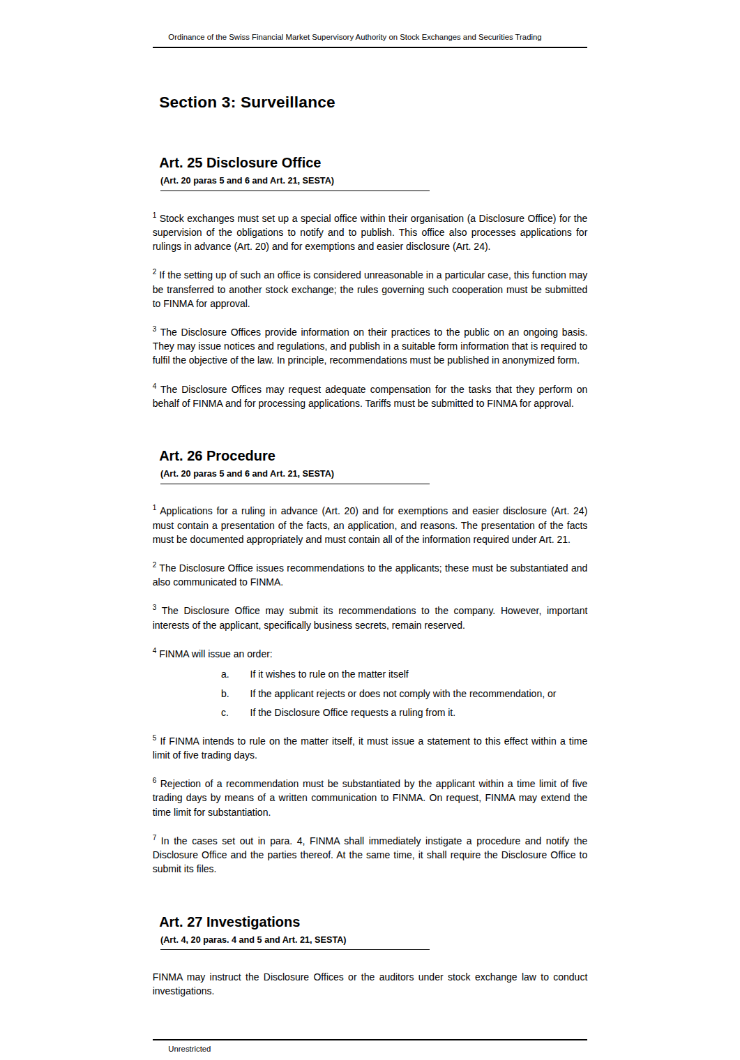Ordinance of the Swiss Financial Market Supervisory Authority on Stock Exchanges and Securities Trading
Section 3: Surveillance
Art. 25 Disclosure Office
(Art. 20 paras 5 and 6 and Art. 21, SESTA)
1 Stock exchanges must set up a special office within their organisation (a Disclosure Office) for the supervision of the obligations to notify and to publish. This office also processes applications for rulings in advance (Art. 20) and for exemptions and easier disclosure (Art. 24).
2 If the setting up of such an office is considered unreasonable in a particular case, this function may be transferred to another stock exchange; the rules governing such cooperation must be submitted to FINMA for approval.
3 The Disclosure Offices provide information on their practices to the public on an ongoing basis. They may issue notices and regulations, and publish in a suitable form information that is required to fulfil the objective of the law. In principle, recommendations must be published in anonymized form.
4 The Disclosure Offices may request adequate compensation for the tasks that they perform on behalf of FINMA and for processing applications. Tariffs must be submitted to FINMA for approval.
Art. 26 Procedure
(Art. 20 paras 5 and 6 and Art. 21, SESTA)
1 Applications for a ruling in advance (Art. 20) and for exemptions and easier disclosure (Art. 24) must contain a presentation of the facts, an application, and reasons. The presentation of the facts must be documented appropriately and must contain all of the information required under Art. 21.
2 The Disclosure Office issues recommendations to the applicants; these must be substantiated and also communicated to FINMA.
3 The Disclosure Office may submit its recommendations to the company. However, important interests of the applicant, specifically business secrets, remain reserved.
4 FINMA will issue an order:
a. If it wishes to rule on the matter itself
b. If the applicant rejects or does not comply with the recommendation, or
c. If the Disclosure Office requests a ruling from it.
5 If FINMA intends to rule on the matter itself, it must issue a statement to this effect within a time limit of five trading days.
6 Rejection of a recommendation must be substantiated by the applicant within a time limit of five trading days by means of a written communication to FINMA. On request, FINMA may extend the time limit for substantiation.
7 In the cases set out in para. 4, FINMA shall immediately instigate a procedure and notify the Disclosure Office and the parties thereof. At the same time, it shall require the Disclosure Office to submit its files.
Art. 27 Investigations
(Art. 4, 20 paras. 4 and 5 and Art. 21, SESTA)
FINMA may instruct the Disclosure Offices or the auditors under stock exchange law to conduct investigations.
Unrestricted